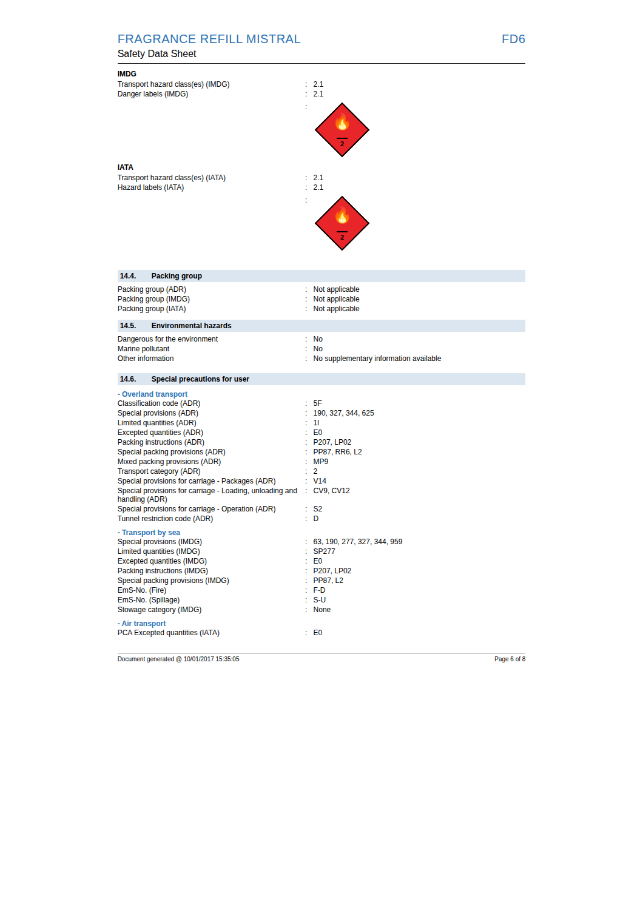FRAGRANCE REFILL MISTRAL
FD6
Safety Data Sheet
IMDG
| Transport hazard class(es) (IMDG) | : | 2.1 |
| Danger labels (IMDG) | : | 2.1 |
:
🔥
2
IATA
| Transport hazard class(es) (IATA) | : | 2.1 |
| Hazard labels (IATA) | : | 2.1 |
:
🔥
2
14.4. Packing group
| Packing group (ADR) | : | Not applicable |
| Packing group (IMDG) | : | Not applicable |
| Packing group (IATA) | : | Not applicable |
14.5. Environmental hazards
| Dangerous for the environment | : | No |
| Marine pollutant | : | No |
| Other information | : | No supplementary information available |
14.6. Special precautions for user
- Overland transport
| Classification code (ADR) | : | 5F |
| Special provisions (ADR) | : | 190, 327, 344, 625 |
| Limited quantities (ADR) | : | 1l |
| Excepted quantities (ADR) | : | E0 |
| Packing instructions (ADR) | : | P207, LP02 |
| Special packing provisions (ADR) | : | PP87, RR6, L2 |
| Mixed packing provisions (ADR) | : | MP9 |
| Transport category (ADR) | : | 2 |
| Special provisions for carriage - Packages (ADR) | : | V14 |
| Special provisions for carriage - Loading, unloading and handling (ADR) | : | CV9, CV12 |
| Special provisions for carriage - Operation (ADR) | : | S2 |
| Tunnel restriction code (ADR) | : | D |
- Transport by sea
| Special provisions (IMDG) | : | 63, 190, 277, 327, 344, 959 |
| Limited quantities (IMDG) | : | SP277 |
| Excepted quantities (IMDG) | : | E0 |
| Packing instructions (IMDG) | : | P207, LP02 |
| Special packing provisions (IMDG) | : | PP87, L2 |
| EmS-No. (Fire) | : | F-D |
| EmS-No. (Spillage) | : | S-U |
| Stowage category (IMDG) | : | None |
- Air transport
| PCA Excepted quantities (IATA) | : | E0 |
Document generated @ 10/01/2017 15:35:05
Page 6 of 8